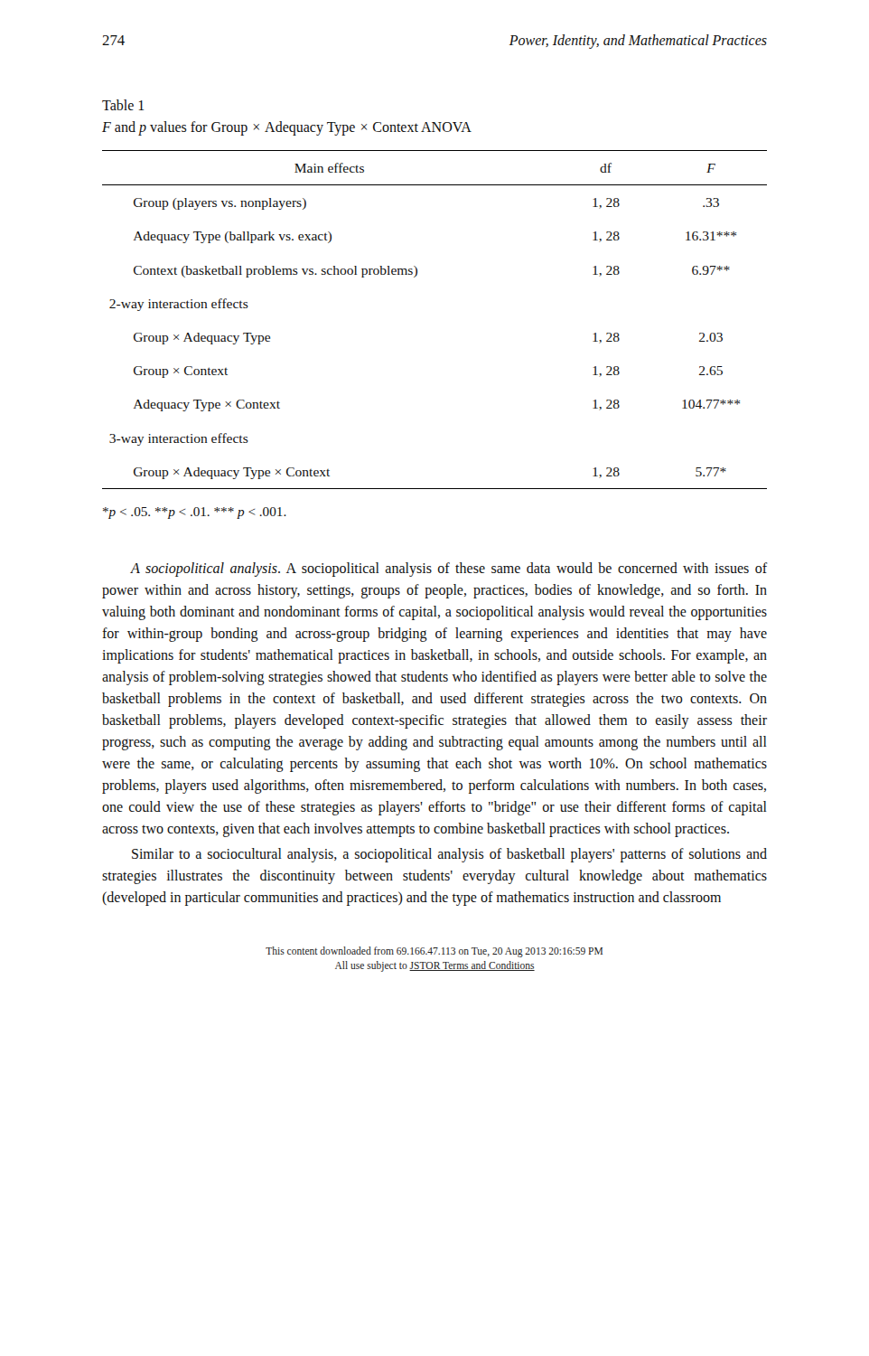274 Power, Identity, and Mathematical Practices
Table 1 F and p values for Group × Adequacy Type × Context ANOVA
| Main effects | df | F |
| --- | --- | --- |
| Group (players vs. nonplayers) | 1, 28 | .33 |
| Adequacy Type (ballpark vs. exact) | 1, 28 | 16.31*** |
| Context (basketball problems vs. school problems) | 1, 28 | 6.97** |
| 2-way interaction effects | | |
| Group × Adequacy Type | 1, 28 | 2.03 |
| Group × Context | 1, 28 | 2.65 |
| Adequacy Type × Context | 1, 28 | 104.77*** |
| 3-way interaction effects | | |
| Group × Adequacy Type × Context | 1, 28 | 5.77* |
*p < .05. **p < .01. *** p < .001.
A sociopolitical analysis. A sociopolitical analysis of these same data would be concerned with issues of power within and across history, settings, groups of people, practices, bodies of knowledge, and so forth. In valuing both dominant and nondominant forms of capital, a sociopolitical analysis would reveal the opportunities for within-group bonding and across-group bridging of learning experiences and identities that may have implications for students' mathematical practices in basketball, in schools, and outside schools. For example, an analysis of problem-solving strategies showed that students who identified as players were better able to solve the basketball problems in the context of basketball, and used different strategies across the two contexts. On basketball problems, players developed context-specific strategies that allowed them to easily assess their progress, such as computing the average by adding and subtracting equal amounts among the numbers until all were the same, or calculating percents by assuming that each shot was worth 10%. On school mathematics problems, players used algorithms, often misremembered, to perform calculations with numbers. In both cases, one could view the use of these strategies as players' efforts to "bridge" or use their different forms of capital across two contexts, given that each involves attempts to combine basketball practices with school practices.
Similar to a sociocultural analysis, a sociopolitical analysis of basketball players' patterns of solutions and strategies illustrates the discontinuity between students' everyday cultural knowledge about mathematics (developed in particular communities and practices) and the type of mathematics instruction and classroom
This content downloaded from 69.166.47.113 on Tue, 20 Aug 2013 20:16:59 PM
All use subject to JSTOR Terms and Conditions